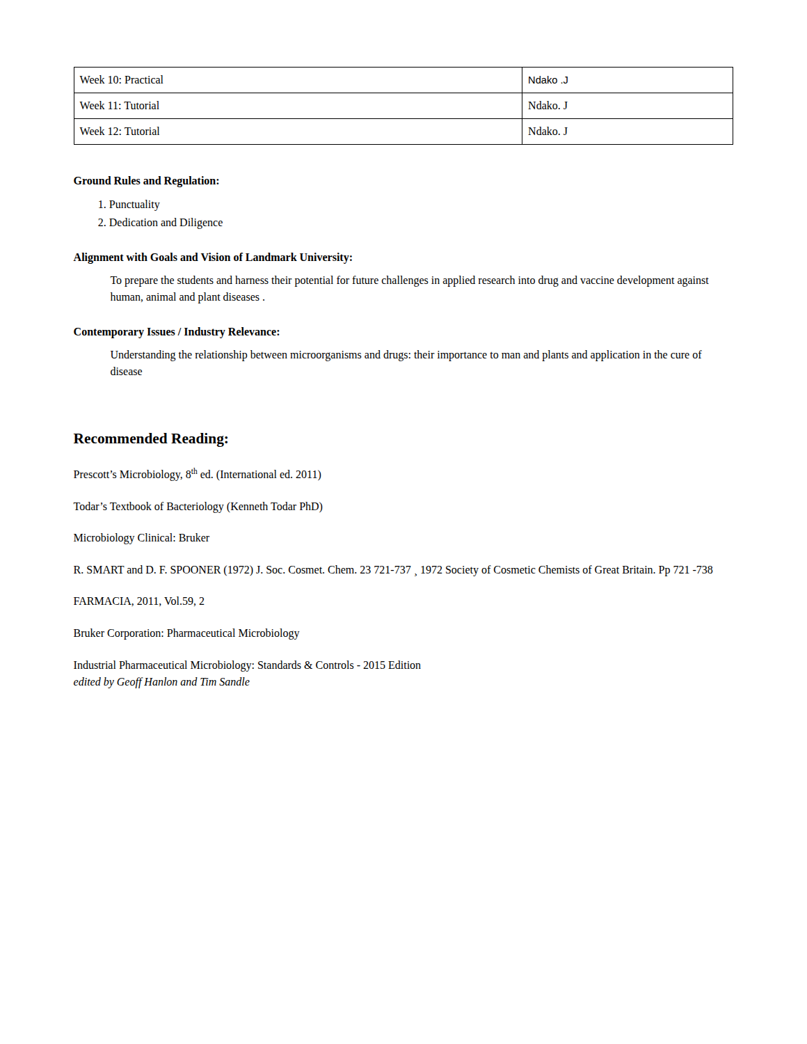| Week 10: Practical | Ndako .J |
| Week 11: Tutorial | Ndako. J |
| Week 12: Tutorial | Ndako. J |
Ground Rules and Regulation:
Punctuality
Dedication and Diligence
Alignment with Goals and Vision of Landmark University:
To prepare the students and harness their potential for future challenges in applied research into drug and vaccine development against human, animal and plant diseases .
Contemporary Issues / Industry Relevance:
Understanding the relationship between microorganisms and drugs: their importance to man and plants and application in the cure of disease
Recommended Reading:
Prescott’s Microbiology, 8th ed. (International ed. 2011)
Todar’s Textbook of Bacteriology (Kenneth Todar PhD)
Microbiology Clinical: Bruker
R. SMART and D. F. SPOONER (1972) J. Soc. Cosmet. Chem. 23 721-737 ¸ 1972 Society of Cosmetic Chemists of Great Britain. Pp 721 -738
FARMACIA, 2011, Vol.59, 2
Bruker Corporation: Pharmaceutical Microbiology
Industrial Pharmaceutical Microbiology: Standards & Controls - 2015 Edition
edited by Geoff Hanlon and Tim Sandle